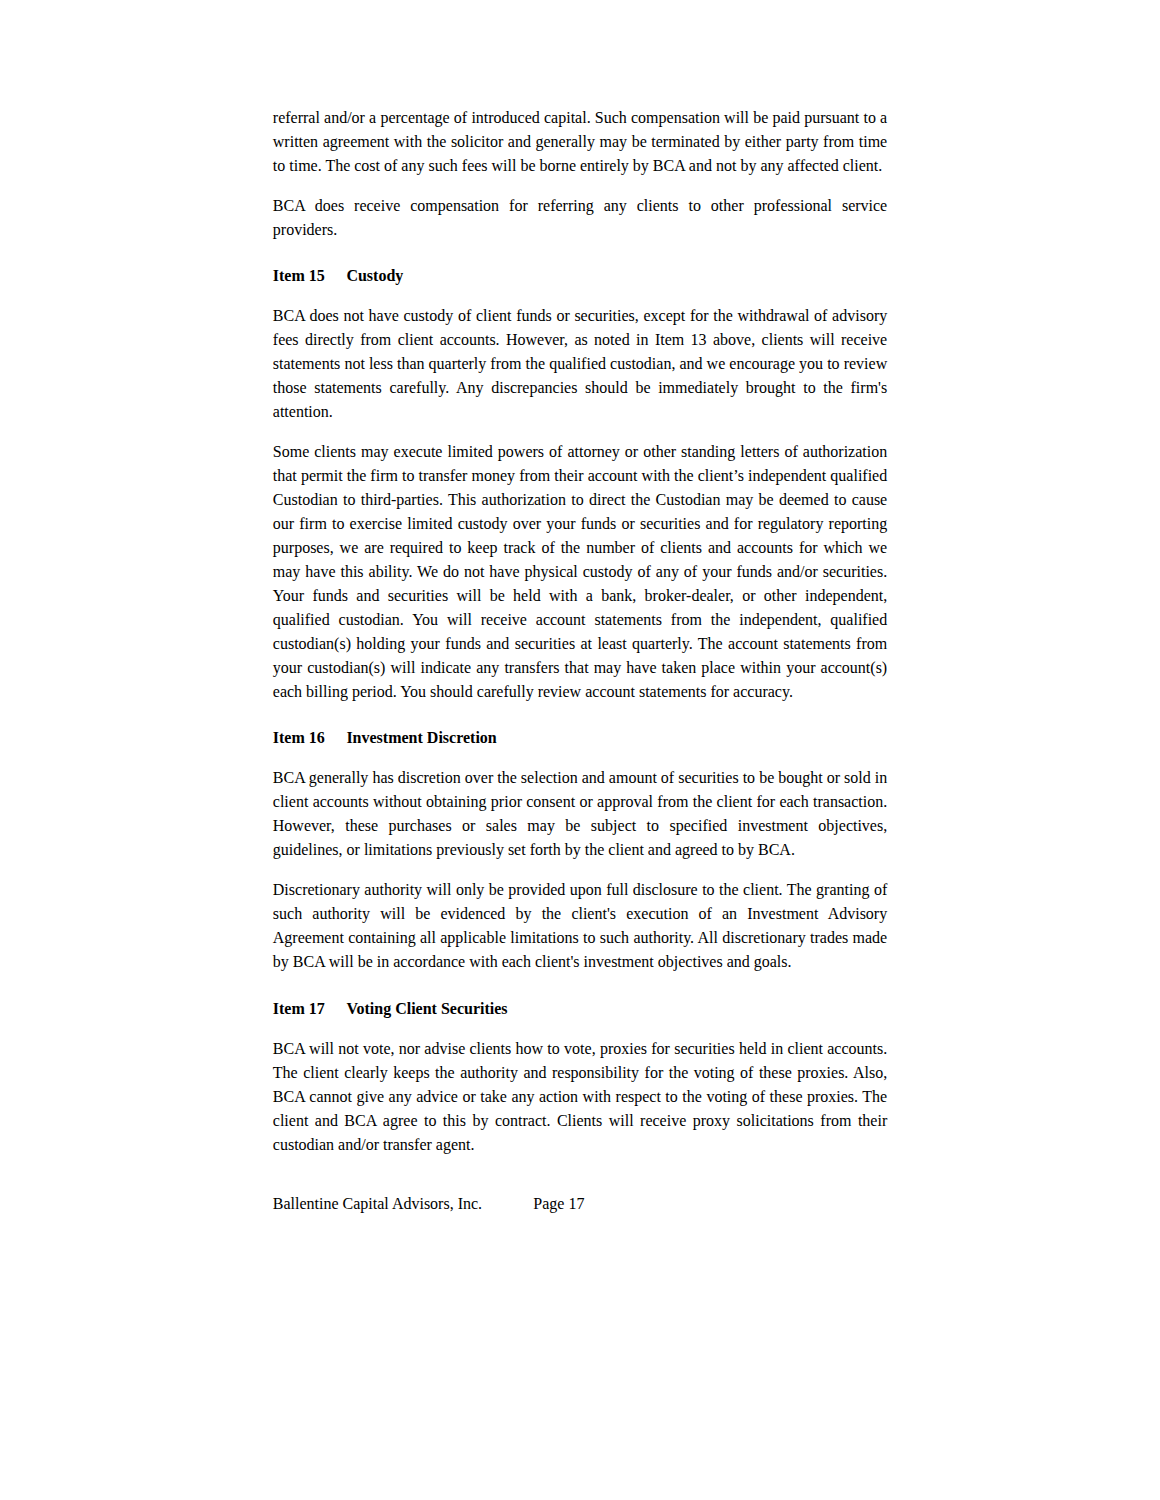referral and/or a percentage of introduced capital. Such compensation will be paid pursuant to a written agreement with the solicitor and generally may be terminated by either party from time to time. The cost of any such fees will be borne entirely by BCA and not by any affected client.
BCA does receive compensation for referring any clients to other professional service providers.
Item 15 Custody
BCA does not have custody of client funds or securities, except for the withdrawal of advisory fees directly from client accounts. However, as noted in Item 13 above, clients will receive statements not less than quarterly from the qualified custodian, and we encourage you to review those statements carefully. Any discrepancies should be immediately brought to the firm's attention.
Some clients may execute limited powers of attorney or other standing letters of authorization that permit the firm to transfer money from their account with the client’s independent qualified Custodian to third-parties. This authorization to direct the Custodian may be deemed to cause our firm to exercise limited custody over your funds or securities and for regulatory reporting purposes, we are required to keep track of the number of clients and accounts for which we may have this ability. We do not have physical custody of any of your funds and/or securities. Your funds and securities will be held with a bank, broker-dealer, or other independent, qualified custodian. You will receive account statements from the independent, qualified custodian(s) holding your funds and securities at least quarterly. The account statements from your custodian(s) will indicate any transfers that may have taken place within your account(s) each billing period. You should carefully review account statements for accuracy.
Item 16 Investment Discretion
BCA generally has discretion over the selection and amount of securities to be bought or sold in client accounts without obtaining prior consent or approval from the client for each transaction. However, these purchases or sales may be subject to specified investment objectives, guidelines, or limitations previously set forth by the client and agreed to by BCA.
Discretionary authority will only be provided upon full disclosure to the client. The granting of such authority will be evidenced by the client's execution of an Investment Advisory Agreement containing all applicable limitations to such authority. All discretionary trades made by BCA will be in accordance with each client's investment objectives and goals.
Item 17 Voting Client Securities
BCA will not vote, nor advise clients how to vote, proxies for securities held in client accounts. The client clearly keeps the authority and responsibility for the voting of these proxies. Also, BCA cannot give any advice or take any action with respect to the voting of these proxies. The client and BCA agree to this by contract. Clients will receive proxy solicitations from their custodian and/or transfer agent.
Ballentine Capital Advisors, Inc. Page 17